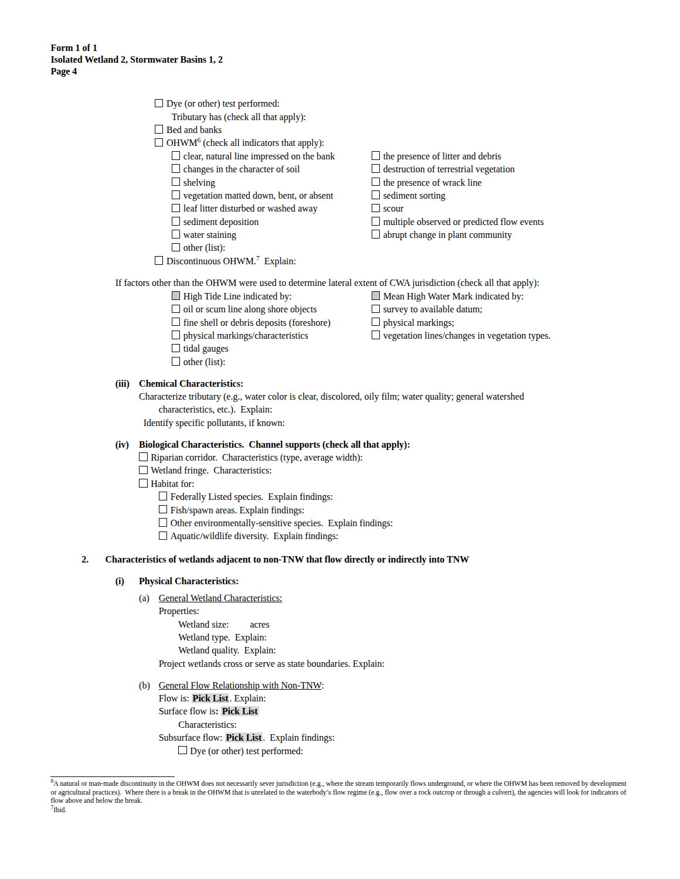Form 1 of 1
Isolated Wetland 2, Stormwater Basins 1, 2
Page 4
Dye (or other) test performed:
Tributary has (check all that apply):
Bed and banks
OHWM6 (check all indicators that apply):
clear, natural line impressed on the bank
changes in the character of soil
shelving
vegetation matted down, bent, or absent
leaf litter disturbed or washed away
sediment deposition
water staining
other (list):
the presence of litter and debris
destruction of terrestrial vegetation
the presence of wrack line
sediment sorting
scour
multiple observed or predicted flow events
abrupt change in plant community
Discontinuous OHWM.7 Explain:
If factors other than the OHWM were used to determine lateral extent of CWA jurisdiction (check all that apply):
High Tide Line indicated by:
Mean High Water Mark indicated by:
oil or scum line along shore objects
fine shell or debris deposits (foreshore)
physical markings/characteristics
tidal gauges
other (list):
survey to available datum;
physical markings;
vegetation lines/changes in vegetation types.
(iii)
Chemical Characteristics:
Characterize tributary (e.g., water color is clear, discolored, oily film; water quality; general watershed
characteristics, etc.). Explain:
Identify specific pollutants, if known:
(iv)
Biological Characteristics. Channel supports (check all that apply):
Riparian corridor. Characteristics (type, average width):
Wetland fringe. Characteristics:
Habitat for:
Federally Listed species. Explain findings:
Fish/spawn areas. Explain findings:
Other environmentally-sensitive species. Explain findings:
Aquatic/wildlife diversity. Explain findings:
2.
Characteristics of wetlands adjacent to non-TNW that flow directly or indirectly into TNW
(i)
Physical Characteristics:
(a)
General Wetland Characteristics:
Properties:
Wetland size: acres
Wetland type. Explain:
Wetland quality. Explain:
Project wetlands cross or serve as state boundaries. Explain:
(b)
General Flow Relationship with Non-TNW:
Flow is: Pick List. Explain:
Surface flow is: Pick List
Characteristics:
Subsurface flow: Pick List. Explain findings:
Dye (or other) test performed:
6 A natural or man-made discontinuity in the OHWM does not necessarily sever jurisdiction (e.g., where the stream temporarily flows underground, or where the OHWM has been removed by development or agricultural practices). Where there is a break in the OHWM that is unrelated to the waterbody’s flow regime (e.g., flow over a rock outcrop or through a culvert), the agencies will look for indicators of flow above and below the break.
7 Ibid.